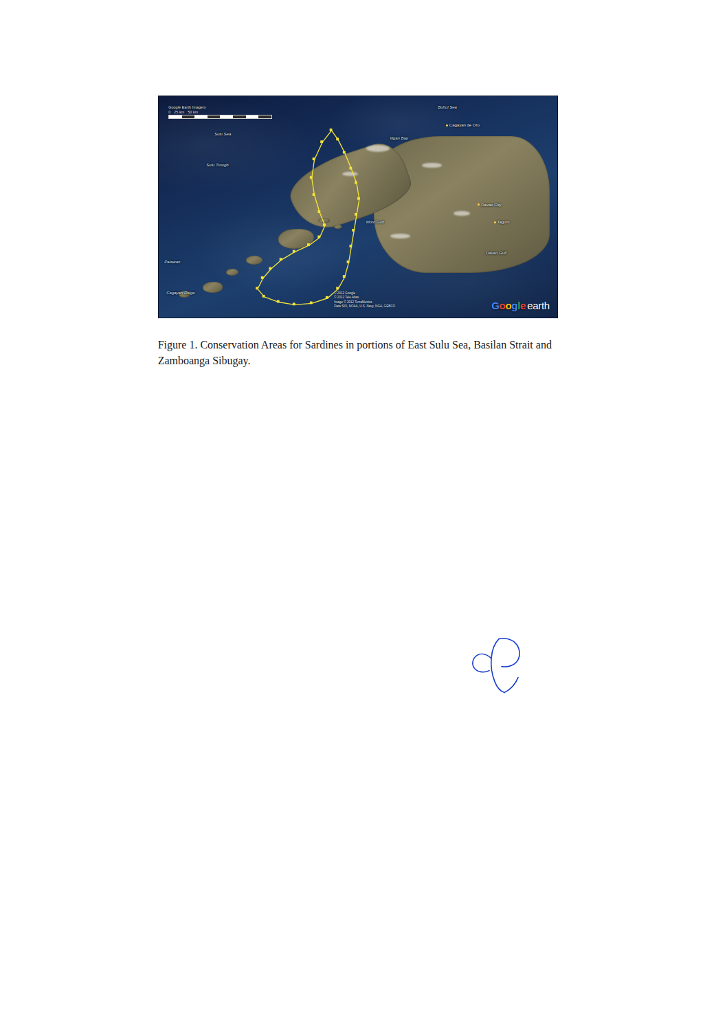Google Earth Imagery 0 25 km 50 km
Sulu Sea Sulu Trough Bohol Sea Iligan Bay Moro Gulf Davao Gulf Cagayan de Oro Davao City Tagum Palawan Cagayan Ridge
© 2012 Google
© 2012 Tele Atlas
Image © 2012 TerraMetrics
Data SIO, NOAA, U.S. Navy, NGA, GEBCO
Googleearth
Figure 1. Conservation Areas for Sardines in portions of East Sulu Sea, Basilan Strait and Zamboanga Sibugay.